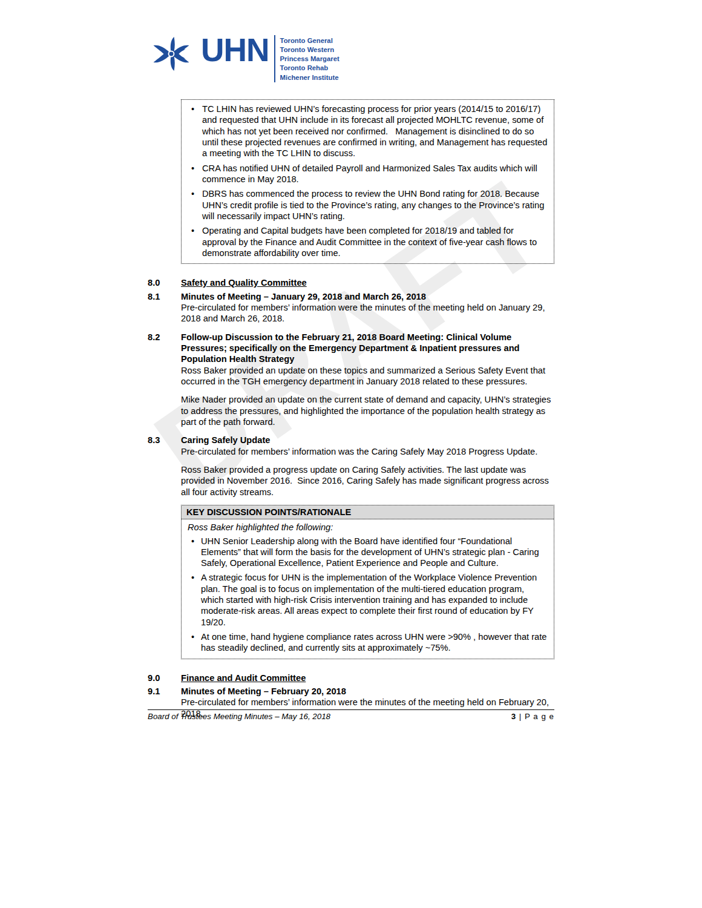DRAFT
UHN
Toronto General
Toronto Western
Princess Margaret
Toronto Rehab
Michener Institute
TC LHIN has reviewed UHN’s forecasting process for prior years (2014/15 to 2016/17) and requested that UHN include in its forecast all projected MOHLTC revenue, some of which has not yet been received nor confirmed. Management is disinclined to do so until these projected revenues are confirmed in writing, and Management has requested a meeting with the TC LHIN to discuss.
CRA has notified UHN of detailed Payroll and Harmonized Sales Tax audits which will commence in May 2018.
DBRS has commenced the process to review the UHN Bond rating for 2018. Because UHN’s credit profile is tied to the Province’s rating, any changes to the Province’s rating will necessarily impact UHN’s rating.
Operating and Capital budgets have been completed for 2018/19 and tabled for approval by the Finance and Audit Committee in the context of five-year cash flows to demonstrate affordability over time.
8.0
Safety and Quality Committee
8.1
Minutes of Meeting – January 29, 2018 and March 26, 2018
Pre-circulated for members’ information were the minutes of the meeting held on January 29, 2018 and March 26, 2018.
8.2
Follow-up Discussion to the February 21, 2018 Board Meeting: Clinical Volume Pressures; specifically on the Emergency Department & Inpatient pressures and Population Health Strategy
Ross Baker provided an update on these topics and summarized a Serious Safety Event that occurred in the TGH emergency department in January 2018 related to these pressures.
Mike Nader provided an update on the current state of demand and capacity, UHN’s strategies to address the pressures, and highlighted the importance of the population health strategy as part of the path forward.
8.3
Caring Safely Update
Pre-circulated for members’ information was the Caring Safely May 2018 Progress Update.
Ross Baker provided a progress update on Caring Safely activities. The last update was provided in November 2016. Since 2016, Caring Safely has made significant progress across all four activity streams.
KEY DISCUSSION POINTS/RATIONALE
Ross Baker highlighted the following:
UHN Senior Leadership along with the Board have identified four “Foundational Elements” that will form the basis for the development of UHN’s strategic plan - Caring Safely, Operational Excellence, Patient Experience and People and Culture.
A strategic focus for UHN is the implementation of the Workplace Violence Prevention plan. The goal is to focus on implementation of the multi-tiered education program, which started with high-risk Crisis intervention training and has expanded to include moderate-risk areas. All areas expect to complete their first round of education by FY 19/20.
At one time, hand hygiene compliance rates across UHN were >90% , however that rate has steadily declined, and currently sits at approximately ~75%.
9.0
Finance and Audit Committee
9.1
Minutes of Meeting – February 20, 2018
Pre-circulated for members’ information were the minutes of the meeting held on February 20, 2018.
Board of Trustees Meeting Minutes – May 16, 2018
3 | P a g e